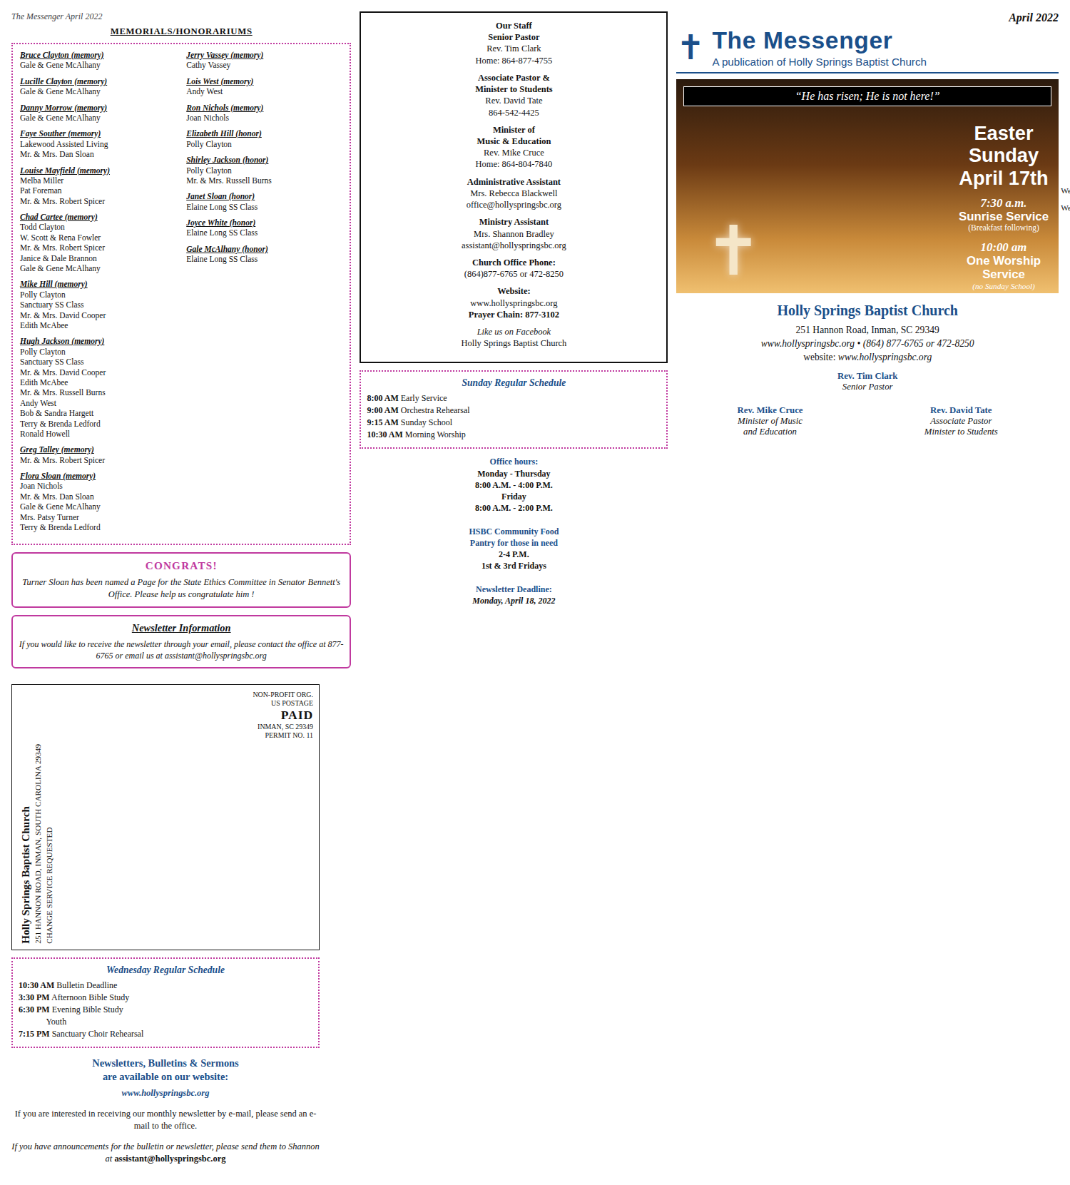The Messenger April 2022
MEMORIALS/HONORARIUMS
Bruce Clayton (memory) Gale & Gene McAlhany
Lucille Clayton (memory) Gale & Gene McAlhany
Danny Morrow (memory) Gale & Gene McAlhany
Faye Souther (memory) Lakewood Assisted Living Mr. & Mrs. Dan Sloan
Louise Mayfield (memory) Melba Miller Pat Foreman Mr. & Mrs. Robert Spicer
Chad Cartee (memory) Todd Clayton W. Scott & Rena Fowler Mr. & Mrs. Robert Spicer Janice & Dale Brannon Gale & Gene McAlhany
Mike Hill (memory) Polly Clayton Sanctuary SS Class Mr. & Mrs. David Cooper Edith McAbee
Hugh Jackson (memory) Polly Clayton Sanctuary SS Class Mr. & Mrs. David Cooper Edith McAbee Mr. & Mrs. Russell Burns Andy West Bob & Sandra Hargett Terry & Brenda Ledford Ronald Howell
Greg Talley (memory) Mr. & Mrs. Robert Spicer
Flora Sloan (memory) Joan Nichols Mr. & Mrs. Dan Sloan Gale & Gene McAlhany Mrs. Patsy Turner Terry & Brenda Ledford
Jerry Vassey (memory) Cathy Vassey
Lois West (memory) Andy West
Ron Nichols (memory) Joan Nichols
Elizabeth Hill (honor) Polly Clayton
Shirley Jackson (honor) Polly Clayton Mr. & Mrs. Russell Burns
Janet Sloan (honor) Elaine Long SS Class
Joyce White (honor) Elaine Long SS Class
Gale McAlhany (honor) Elaine Long SS Class
CONGRATS!
Turner Sloan has been named a Page for the State Ethics Committee in Senator Bennett's Office. Please help us congratulate him !
Newsletter Information
If you would like to receive the newsletter through your email, please contact the office at 877-6765 or email us at assistant@hollyspringsbc.org
Our Staff
Senior Pastor
Rev. Tim Clark
Home: 864-877-4755
Associate Pastor &
Minister to Students
Rev. David Tate
864-542-4425
Minister of
Music & Education
Rev. Mike Cruce
Home: 864-804-7840
Administrative Assistant
Mrs. Rebecca Blackwell
office@hollyspringsbc.org
Ministry Assistant
Mrs. Shannon Bradley
assistant@hollyspringsbc.org
Church Office Phone:
(864)877-6765 or 472-8250
Website:
www.hollyspringsbc.org
Prayer Chain: 877-3102
Like us on Facebook
Holly Springs Baptist Church
Sunday Regular Schedule
8:00 AM Early Service
9:00 AM Orchestra Rehearsal
9:15 AM Sunday School
10:30 AM Morning Worship
Office hours:
Monday - Thursday
8:00 A.M. - 4:00 P.M.
Friday
8:00 A.M. - 2:00 P.M.
HSBC Community Food
Pantry for those in need
2-4 P.M.
1st & 3rd Fridays
Newsletter Deadline:
Monday, April 18, 2022
April 2022
✝
The Messenger
A publication of Holly Springs Baptist Church
“He has risen; He is not here!”
Easter Sunday April 17th 7:30 a.m. Sunrise Service (Breakfast following) 10:00 am One Worship Service (no Sunday School)
✝
We
We
Holly Springs Baptist Church
251 Hannon Road, Inman, SC 29349
www.hollyspringsbc.org • (864) 877-6765 or 472-8250
website: www.hollyspringsbc.org
Rev. Tim Clark
Senior Pastor
Rev. Mike Cruce
Minister of Music
and Education
Rev. David Tate
Associate Pastor
Minister to Students
NON-PROFIT ORG.
US POSTAGE
PAID
INMAN, SC 29349
PERMIT NO. 11
Holly Springs Baptist Church
251 HANNON ROAD, INMAN, SOUTH CAROLINA 29349
CHANGE SERVICE REQUESTED
Wednesday Regular Schedule
10:30 AM Bulletin Deadline
3:30 PM Afternoon Bible Study
6:30 PM Evening Bible Study
Youth
7:15 PM Sanctuary Choir Rehearsal
Newsletters, Bulletins & Sermons
are available on our website:
www.hollyspringsbc.org
If you are interested in receiving our monthly newsletter by e-mail, please send an e-mail to the office.
If you have announcements for the bulletin or newsletter, please send them to Shannon at assistant@hollyspringsbc.org